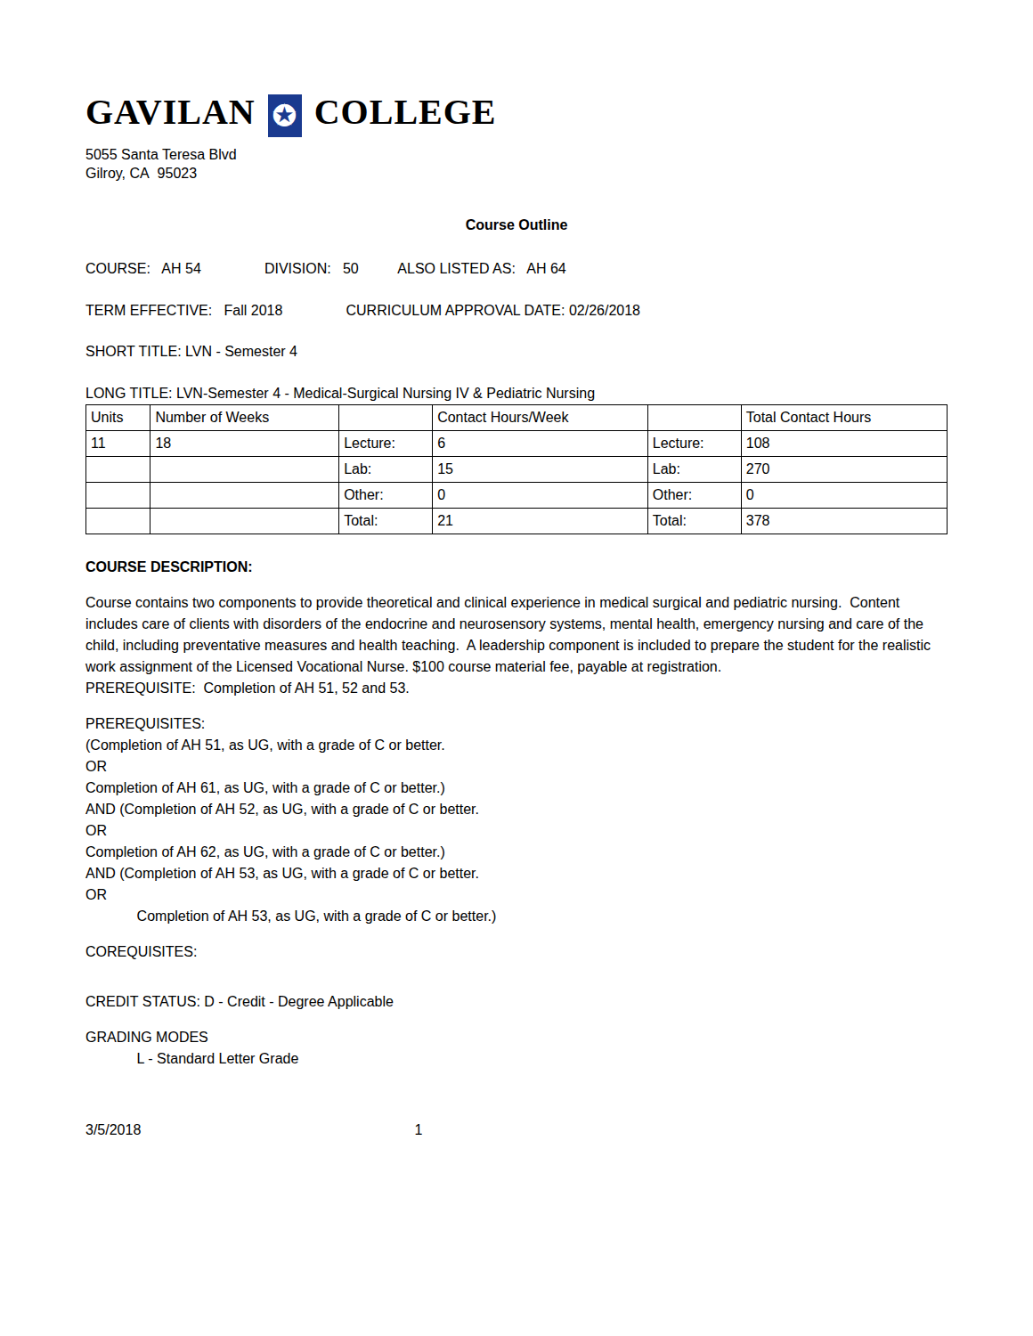GAVILAN ✪ COLLEGE
5055 Santa Teresa Blvd
Gilroy, CA 95023
Course Outline
COURSE: AH 54 DIVISION: 50 ALSO LISTED AS: AH 64
TERM EFFECTIVE: Fall 2018 CURRICULUM APPROVAL DATE: 02/26/2018
SHORT TITLE: LVN - Semester 4
LONG TITLE: LVN-Semester 4 - Medical-Surgical Nursing IV & Pediatric Nursing
| Units | Number of Weeks | | Contact Hours/Week | | Total Contact Hours |
| 11 | 18 | Lecture: | 6 | Lecture: | 108 |
| | | Lab: | 15 | Lab: | 270 |
| | | Other: | 0 | Other: | 0 |
| | | Total: | 21 | Total: | 378 |
COURSE DESCRIPTION:
Course contains two components to provide theoretical and clinical experience in medical surgical and pediatric nursing. Content includes care of clients with disorders of the endocrine and neurosensory systems, mental health, emergency nursing and care of the child, including preventative measures and health teaching. A leadership component is included to prepare the student for the realistic work assignment of the Licensed Vocational Nurse. $100 course material fee, payable at registration.
PREREQUISITE: Completion of AH 51, 52 and 53.
PREREQUISITES:
(Completion of AH 51, as UG, with a grade of C or better.
OR
Completion of AH 61, as UG, with a grade of C or better.)
AND (Completion of AH 52, as UG, with a grade of C or better.
OR
Completion of AH 62, as UG, with a grade of C or better.)
AND (Completion of AH 53, as UG, with a grade of C or better.
OR
Completion of AH 53, as UG, with a grade of C or better.)
COREQUISITES:
CREDIT STATUS: D - Credit - Degree Applicable
GRADING MODES
L - Standard Letter Grade
3/5/2018 1